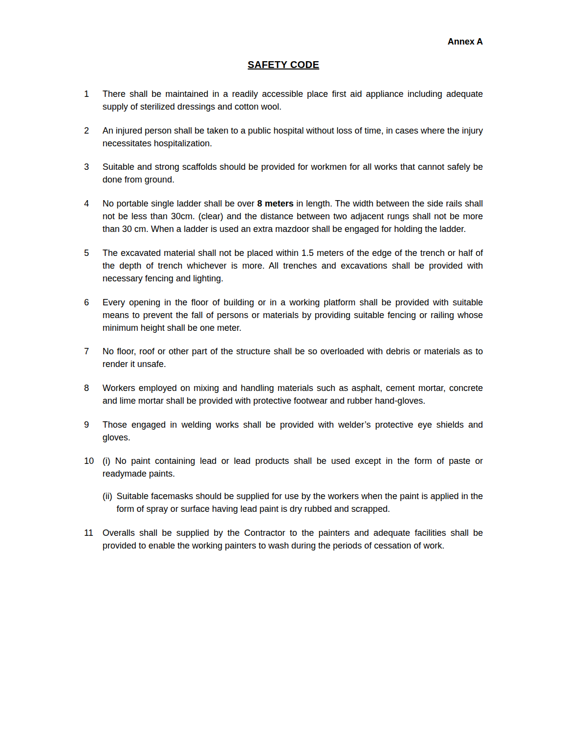Annex A
SAFETY CODE
1 There shall be maintained in a readily accessible place first aid appliance including adequate supply of sterilized dressings and cotton wool.
2 An injured person shall be taken to a public hospital without loss of time, in cases where the injury necessitates hospitalization.
3 Suitable and strong scaffolds should be provided for workmen for all works that cannot safely be done from ground.
4 No portable single ladder shall be over 8 meters in length. The width between the side rails shall not be less than 30cm. (clear) and the distance between two adjacent rungs shall not be more than 30 cm. When a ladder is used an extra mazdoor shall be engaged for holding the ladder.
5 The excavated material shall not be placed within 1.5 meters of the edge of the trench or half of the depth of trench whichever is more. All trenches and excavations shall be provided with necessary fencing and lighting.
6 Every opening in the floor of building or in a working platform shall be provided with suitable means to prevent the fall of persons or materials by providing suitable fencing or railing whose minimum height shall be one meter.
7 No floor, roof or other part of the structure shall be so overloaded with debris or materials as to render it unsafe.
8 Workers employed on mixing and handling materials such as asphalt, cement mortar, concrete and lime mortar shall be provided with protective footwear and rubber hand-gloves.
9 Those engaged in welding works shall be provided with welder’s protective eye shields and gloves.
10 (i) No paint containing lead or lead products shall be used except in the form of paste or readymade paints.
(ii) Suitable facemasks should be supplied for use by the workers when the paint is applied in the form of spray or surface having lead paint is dry rubbed and scrapped.
11 Overalls shall be supplied by the Contractor to the painters and adequate facilities shall be provided to enable the working painters to wash during the periods of cessation of work.